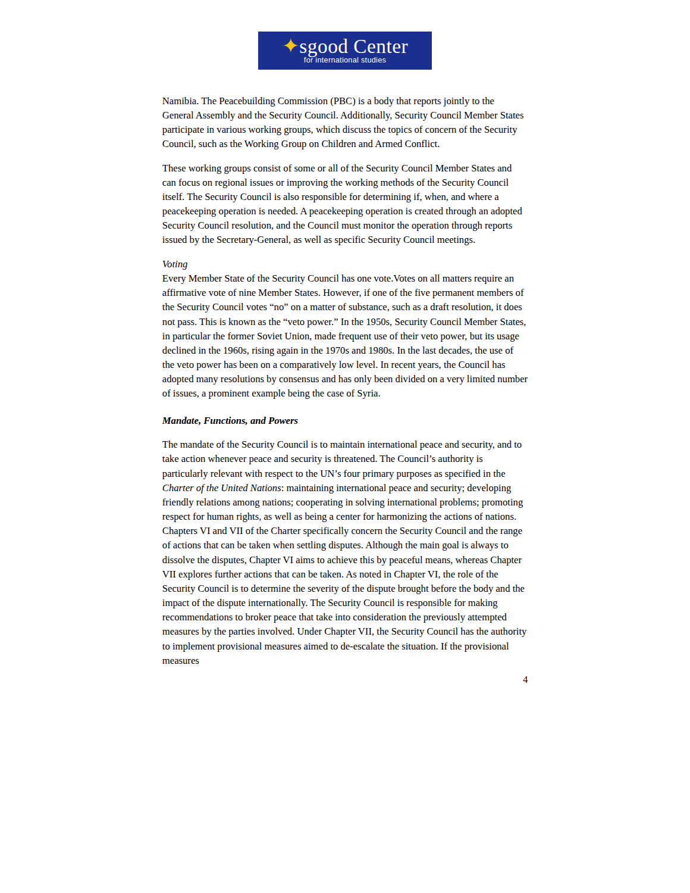✦sgood Center
for international studies
Namibia. The Peacebuilding Commission (PBC) is a body that reports jointly to the General Assembly and the Security Council. Additionally, Security Council Member States participate in various working groups, which discuss the topics of concern of the Security Council, such as the Working Group on Children and Armed Conflict.
These working groups consist of some or all of the Security Council Member States and can focus on regional issues or improving the working methods of the Security Council itself. The Security Council is also responsible for determining if, when, and where a peacekeeping operation is needed. A peacekeeping operation is created through an adopted Security Council resolution, and the Council must monitor the operation through reports issued by the Secretary-General, as well as specific Security Council meetings.
Voting
Every Member State of the Security Council has one vote.Votes on all matters require an affirmative vote of nine Member States. However, if one of the five permanent members of the Security Council votes “no” on a matter of substance, such as a draft resolution, it does not pass. This is known as the “veto power.” In the 1950s, Security Council Member States, in particular the former Soviet Union, made frequent use of their veto power, but its usage declined in the 1960s, rising again in the 1970s and 1980s. In the last decades, the use of the veto power has been on a comparatively low level. In recent years, the Council has adopted many resolutions by consensus and has only been divided on a very limited number of issues, a prominent example being the case of Syria.
Mandate, Functions, and Powers
The mandate of the Security Council is to maintain international peace and security, and to take action whenever peace and security is threatened. The Council’s authority is particularly relevant with respect to the UN’s four primary purposes as specified in the Charter of the United Nations: maintaining international peace and security; developing friendly relations among nations; cooperating in solving international problems; promoting respect for human rights, as well as being a center for harmonizing the actions of nations. Chapters VI and VII of the Charter specifically concern the Security Council and the range of actions that can be taken when settling disputes. Although the main goal is always to dissolve the disputes, Chapter VI aims to achieve this by peaceful means, whereas Chapter VII explores further actions that can be taken. As noted in Chapter VI, the role of the Security Council is to determine the severity of the dispute brought before the body and the impact of the dispute internationally. The Security Council is responsible for making recommendations to broker peace that take into consideration the previously attempted measures by the parties involved. Under Chapter VII, the Security Council has the authority to implement provisional measures aimed to de-escalate the situation. If the provisional measures
4